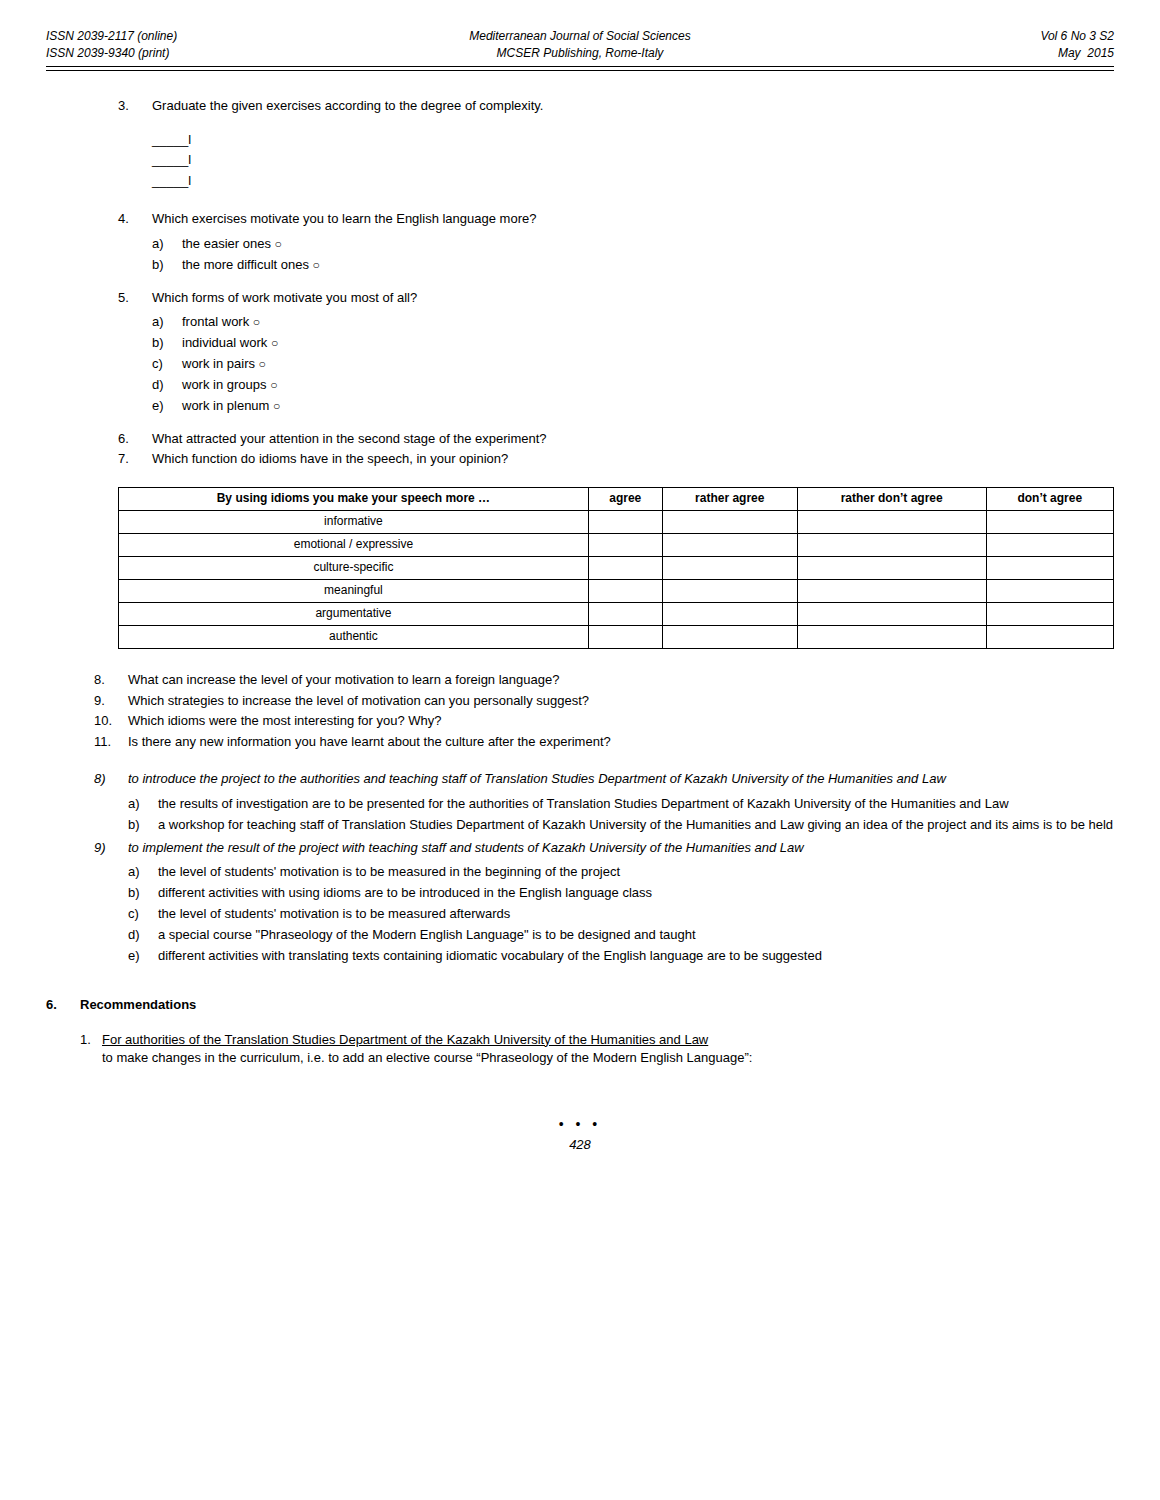| ISSN 2039-2117 (online) ISSN 2039-9340 (print) | Mediterranean Journal of Social Sciences MCSER Publishing, Rome-Italy | Vol 6 No 3 S2 May 2015 |
3. Graduate the given exercises according to the degree of complexity.
_____l
_____l
_____l
4. Which exercises motivate you to learn the English language more?
a) the easier ones ○
b) the more difficult ones ○
5. Which forms of work motivate you most of all?
a) frontal work ○
b) individual work ○
c) work in pairs ○
d) work in groups ○
e) work in plenum ○
6. What attracted your attention in the second stage of the experiment?
7. Which function do idioms have in the speech, in your opinion?
| By using idioms you make your speech more … | agree | rather agree | rather don’t agree | don’t agree |
| --- | --- | --- | --- | --- |
| informative | | | | |
| emotional / expressive | | | | |
| culture-specific | | | | |
| meaningful | | | | |
| argumentative | | | | |
| authentic | | | | |
8. What can increase the level of your motivation to learn a foreign language?
9. Which strategies to increase the level of motivation can you personally suggest?
10. Which idioms were the most interesting for you? Why?
11. Is there any new information you have learnt about the culture after the experiment?
8) to introduce the project to the authorities and teaching staff of Translation Studies Department of Kazakh University of the Humanities and Law
a) the results of investigation are to be presented for the authorities of Translation Studies Department of Kazakh University of the Humanities and Law
b) a workshop for teaching staff of Translation Studies Department of Kazakh University of the Humanities and Law giving an idea of the project and its aims is to be held
9) to implement the result of the project with teaching staff and students of Kazakh University of the Humanities and Law
a) the level of students' motivation is to be measured in the beginning of the project
b) different activities with using idioms are to be introduced in the English language class
c) the level of students' motivation is to be measured afterwards
d) a special course "Phraseology of the Modern English Language" is to be designed and taught
e) different activities with translating texts containing idiomatic vocabulary of the English language are to be suggested
6. Recommendations
1. For authorities of the Translation Studies Department of the Kazakh University of the Humanities and Law
to make changes in the curriculum, i.e. to add an elective course “Phraseology of the Modern English Language”:
• • •
428